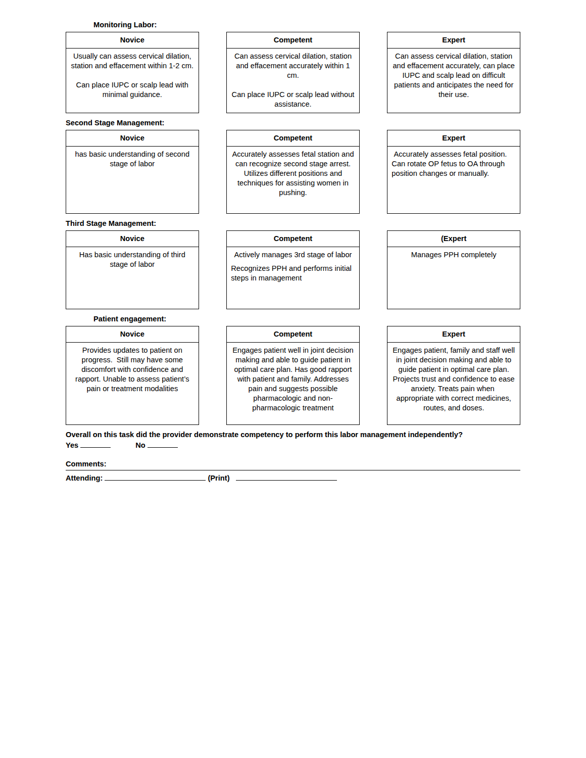Monitoring Labor:
| Novice | | Competent | | Expert |
| --- | --- | --- | --- | --- |
| Usually can assess cervical dilation, station and effacement within 1-2 cm. Can place IUPC or scalp lead with minimal guidance. | | Can assess cervical dilation, station and effacement accurately within 1 cm. Can place IUPC or scalp lead without assistance. | | Can assess cervical dilation, station and effacement accurately, can place IUPC and scalp lead on difficult patients and anticipates the need for their use. |
Second Stage Management:
| Novice | | Competent | | Expert |
| --- | --- | --- | --- | --- |
| has basic understanding of second stage of labor | | Accurately assesses fetal station and can recognize second stage arrest. Utilizes different positions and techniques for assisting women in pushing. | | Accurately assesses fetal position. Can rotate OP fetus to OA through position changes or manually. |
Third Stage Management:
| Novice | | Competent | | (Expert |
| --- | --- | --- | --- | --- |
| Has basic understanding of third stage of labor | | Actively manages 3rd stage of labor Recognizes PPH and performs initial steps in management | | Manages PPH completely |
Patient engagement:
| Novice | | Competent | | Expert |
| --- | --- | --- | --- | --- |
| Provides updates to patient on progress. Still may have some discomfort with confidence and rapport. Unable to assess patient’s pain or treatment modalities | | Engages patient well in joint decision making and able to guide patient in optimal care plan. Has good rapport with patient and family. Addresses pain and suggests possible pharmacologic and non-pharmacologic treatment | | Engages patient, family and staff well in joint decision making and able to guide patient in optimal care plan. Projects trust and confidence to ease anxiety. Treats pain when appropriate with correct medicines, routes, and doses. |
Overall on this task did the provider demonstrate competency to perform this labor management independently?
Yes No
Comments:
Attending: (Print)